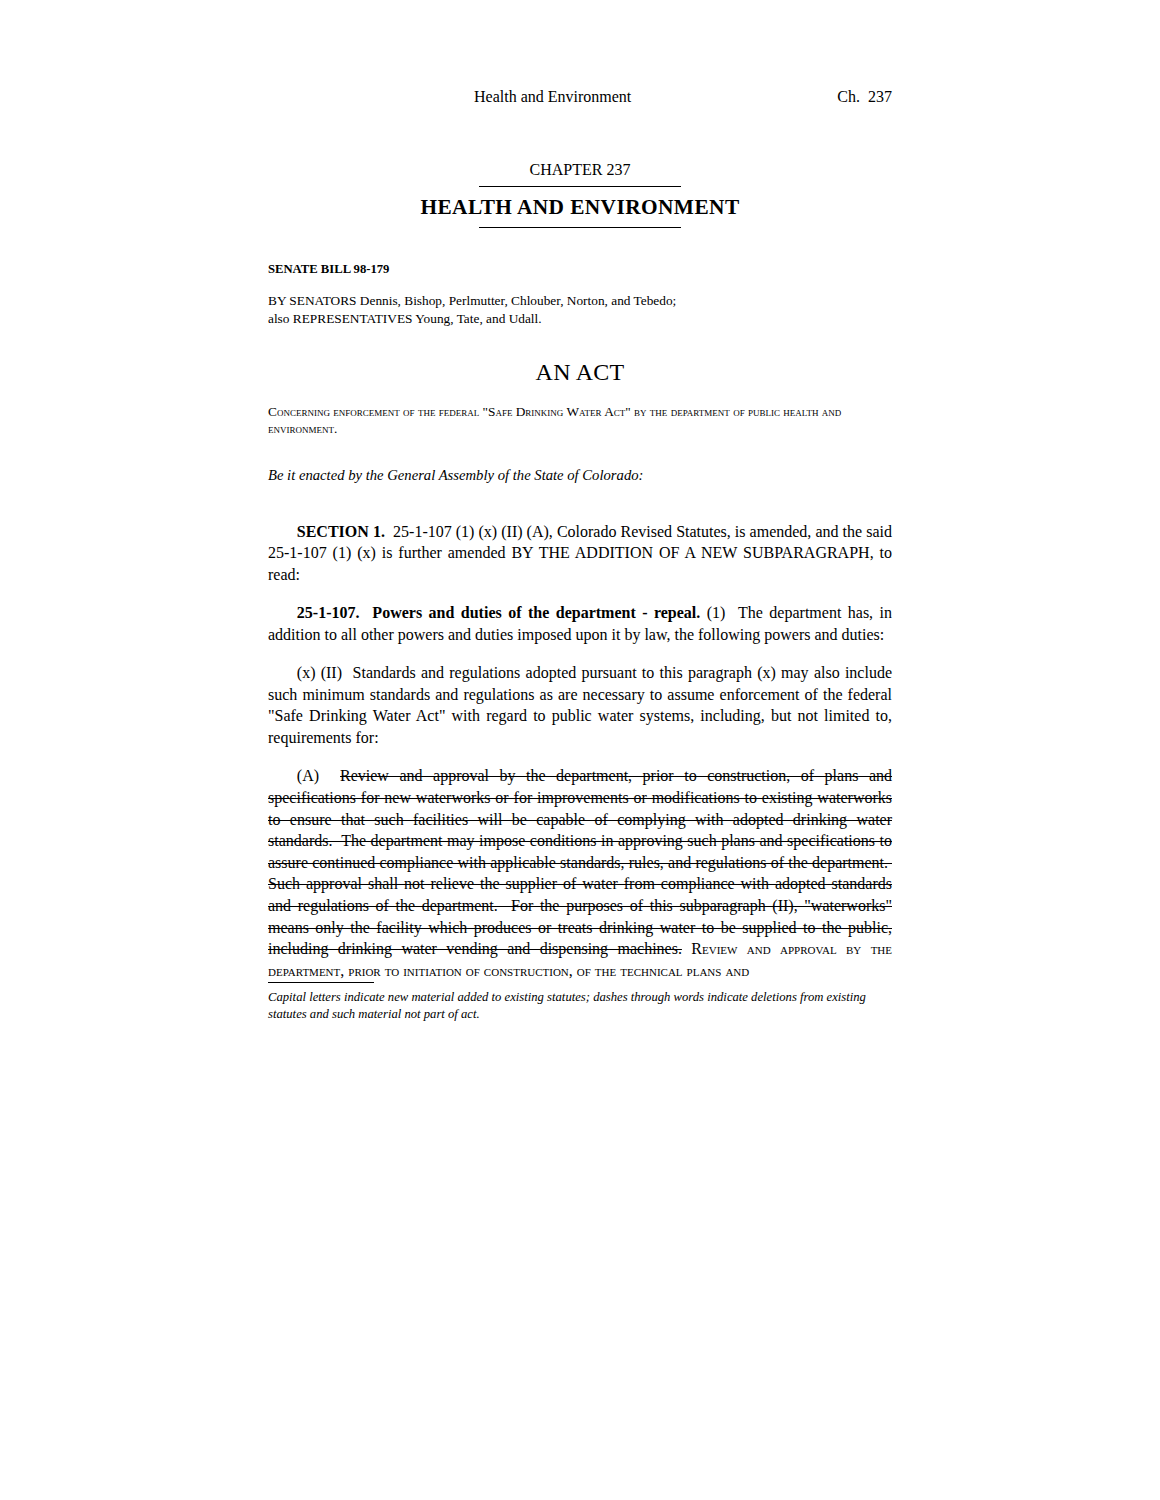Health and Environment
Ch. 237
CHAPTER 237
HEALTH AND ENVIRONMENT
SENATE BILL 98-179
BY SENATORS Dennis, Bishop, Perlmutter, Chlouber, Norton, and Tebedo;
also REPRESENTATIVES Young, Tate, and Udall.
AN ACT
Concerning enforcement of the federal "Safe Drinking Water Act" by the department of public health and environment.
Be it enacted by the General Assembly of the State of Colorado:
SECTION 1. 25-1-107 (1) (x) (II) (A), Colorado Revised Statutes, is amended, and the said 25-1-107 (1) (x) is further amended BY THE ADDITION OF A NEW SUBPARAGRAPH, to read:
25-1-107. Powers and duties of the department - repeal. (1) The department has, in addition to all other powers and duties imposed upon it by law, the following powers and duties:
(x) (II) Standards and regulations adopted pursuant to this paragraph (x) may also include such minimum standards and regulations as are necessary to assume enforcement of the federal "Safe Drinking Water Act" with regard to public water systems, including, but not limited to, requirements for:
(A) Review and approval by the department, prior to construction, of plans and specifications for new waterworks or for improvements or modifications to existing waterworks to ensure that such facilities will be capable of complying with adopted drinking water standards. The department may impose conditions in approving such plans and specifications to assure continued compliance with applicable standards, rules, and regulations of the department. Such approval shall not relieve the supplier of water from compliance with adopted standards and regulations of the department. For the purposes of this subparagraph (II), "waterworks" means only the facility which produces or treats drinking water to be supplied to the public, including drinking water vending and dispensing machines. Review and approval by the department, prior to initiation of construction, of the technical plans and
Capital letters indicate new material added to existing statutes; dashes through words indicate deletions from existing statutes and such material not part of act.